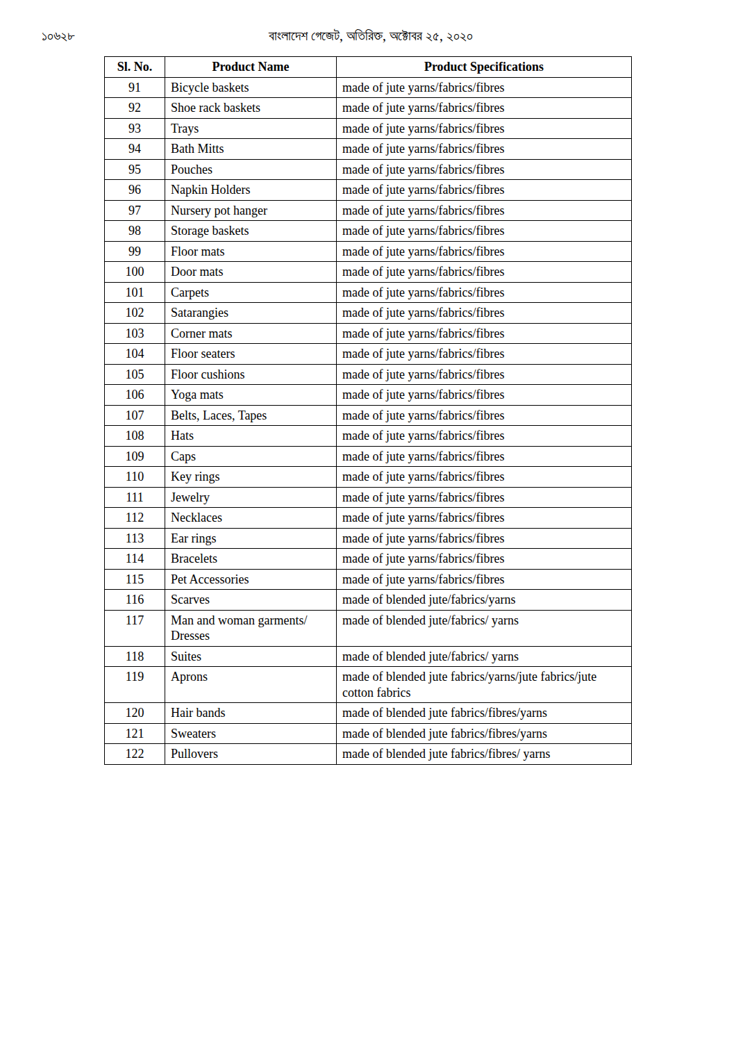১০৬২৮
বাংলাদেশ গেজেট, অতিরিক্ত, অক্টোবর ২৫, ২০২০
| Sl. No. | Product Name | Product Specifications |
| --- | --- | --- |
| 91 | Bicycle baskets | made of jute yarns/fabrics/fibres |
| 92 | Shoe rack baskets | made of jute yarns/fabrics/fibres |
| 93 | Trays | made of jute yarns/fabrics/fibres |
| 94 | Bath Mitts | made of jute yarns/fabrics/fibres |
| 95 | Pouches | made of jute yarns/fabrics/fibres |
| 96 | Napkin Holders | made of jute yarns/fabrics/fibres |
| 97 | Nursery pot hanger | made of jute yarns/fabrics/fibres |
| 98 | Storage baskets | made of jute yarns/fabrics/fibres |
| 99 | Floor mats | made of jute yarns/fabrics/fibres |
| 100 | Door mats | made of jute yarns/fabrics/fibres |
| 101 | Carpets | made of jute yarns/fabrics/fibres |
| 102 | Satarangies | made of jute yarns/fabrics/fibres |
| 103 | Corner mats | made of jute yarns/fabrics/fibres |
| 104 | Floor seaters | made of jute yarns/fabrics/fibres |
| 105 | Floor cushions | made of jute yarns/fabrics/fibres |
| 106 | Yoga mats | made of jute yarns/fabrics/fibres |
| 107 | Belts, Laces, Tapes | made of jute yarns/fabrics/fibres |
| 108 | Hats | made of jute yarns/fabrics/fibres |
| 109 | Caps | made of jute yarns/fabrics/fibres |
| 110 | Key rings | made of jute yarns/fabrics/fibres |
| 111 | Jewelry | made of jute yarns/fabrics/fibres |
| 112 | Necklaces | made of jute yarns/fabrics/fibres |
| 113 | Ear rings | made of jute yarns/fabrics/fibres |
| 114 | Bracelets | made of jute yarns/fabrics/fibres |
| 115 | Pet Accessories | made of jute yarns/fabrics/fibres |
| 116 | Scarves | made of blended jute/fabrics/yarns |
| 117 | Man and woman garments/ Dresses | made of blended jute/fabrics/ yarns |
| 118 | Suites | made of blended jute/fabrics/ yarns |
| 119 | Aprons | made of blended jute fabrics/yarns/jute fabrics/jute cotton fabrics |
| 120 | Hair bands | made of blended jute fabrics/fibres/yarns |
| 121 | Sweaters | made of blended jute fabrics/fibres/yarns |
| 122 | Pullovers | made of blended jute fabrics/fibres/ yarns |